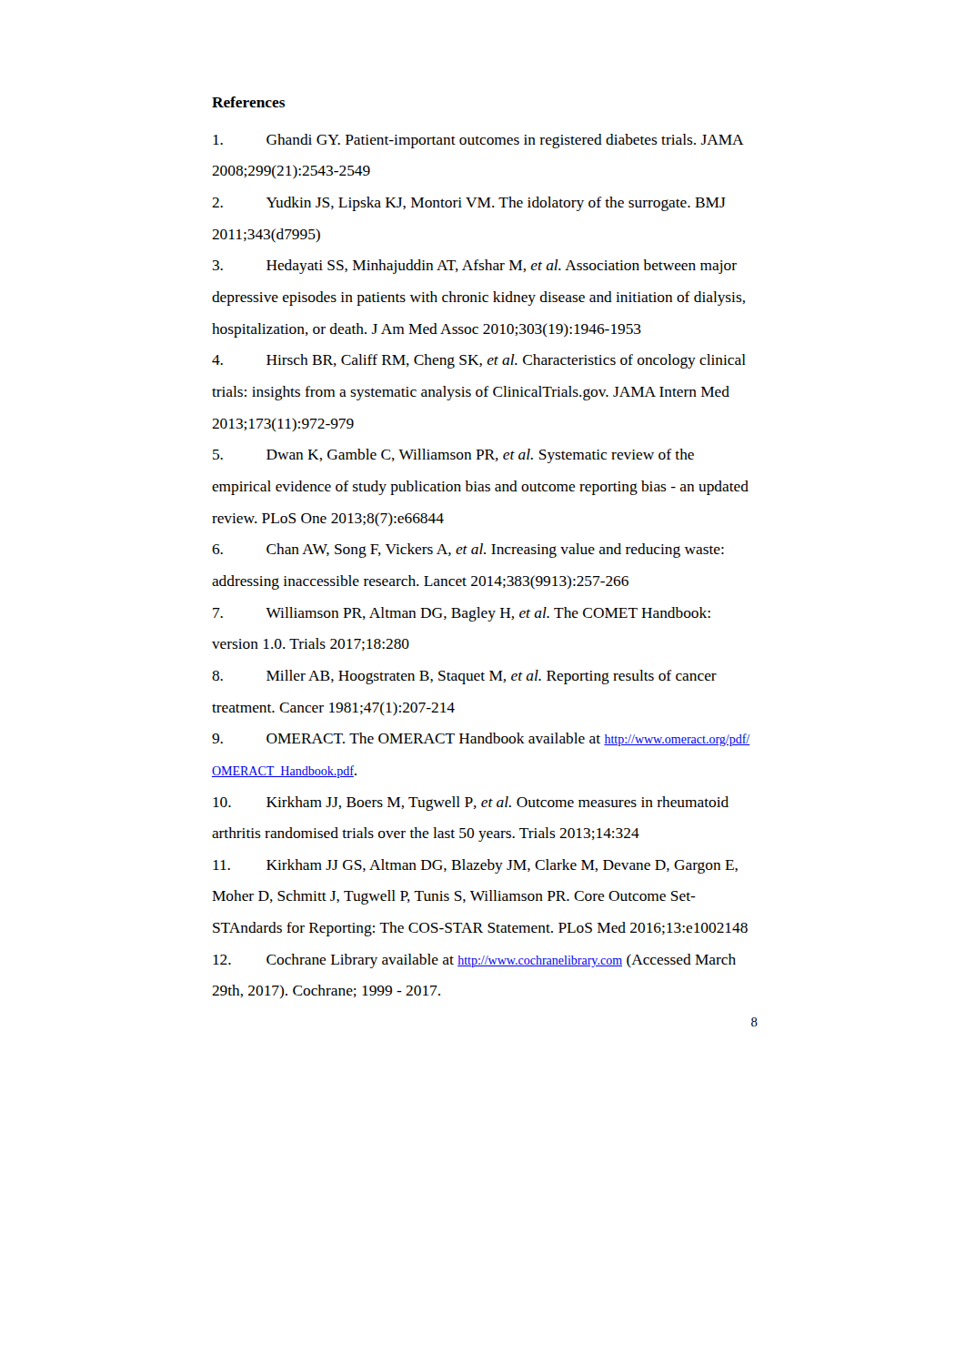References
1. Ghandi GY. Patient-important outcomes in registered diabetes trials. JAMA 2008;299(21):2543-2549
2. Yudkin JS, Lipska KJ, Montori VM. The idolatory of the surrogate. BMJ 2011;343(d7995)
3. Hedayati SS, Minhajuddin AT, Afshar M, et al. Association between major depressive episodes in patients with chronic kidney disease and initiation of dialysis, hospitalization, or death. J Am Med Assoc 2010;303(19):1946-1953
4. Hirsch BR, Califf RM, Cheng SK, et al. Characteristics of oncology clinical trials: insights from a systematic analysis of ClinicalTrials.gov. JAMA Intern Med 2013;173(11):972-979
5. Dwan K, Gamble C, Williamson PR, et al. Systematic review of the empirical evidence of study publication bias and outcome reporting bias - an updated review. PLoS One 2013;8(7):e66844
6. Chan AW, Song F, Vickers A, et al. Increasing value and reducing waste: addressing inaccessible research. Lancet 2014;383(9913):257-266
7. Williamson PR, Altman DG, Bagley H, et al. The COMET Handbook: version 1.0. Trials 2017;18:280
8. Miller AB, Hoogstraten B, Staquet M, et al. Reporting results of cancer treatment. Cancer 1981;47(1):207-214
9. OMERACT. The OMERACT Handbook available at http://www.omeract.org/pdf/OMERACT_Handbook.pdf.
10. Kirkham JJ, Boers M, Tugwell P, et al. Outcome measures in rheumatoid arthritis randomised trials over the last 50 years. Trials 2013;14:324
11. Kirkham JJ GS, Altman DG, Blazeby JM, Clarke M, Devane D, Gargon E, Moher D, Schmitt J, Tugwell P, Tunis S, Williamson PR. Core Outcome Set-STAndards for Reporting: The COS-STAR Statement. PLoS Med 2016;13:e1002148
12. Cochrane Library available at http://www.cochranelibrary.com (Accessed March 29th, 2017). Cochrane; 1999 - 2017.
8